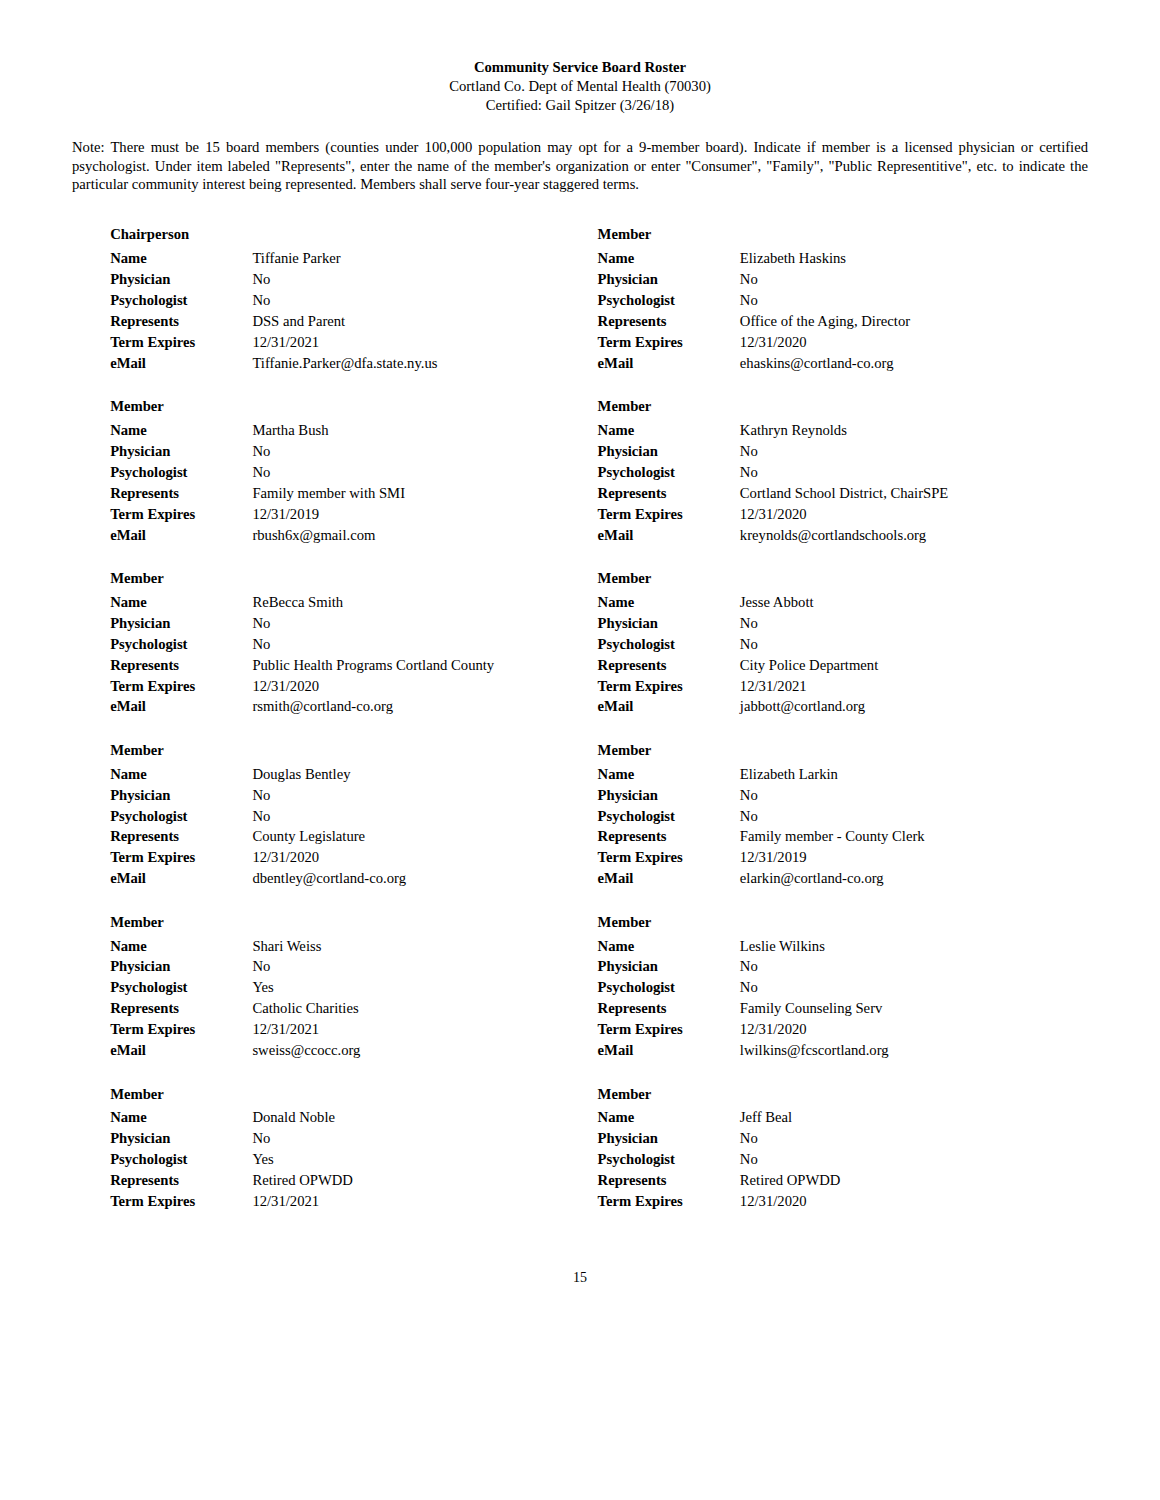Community Service Board Roster
Cortland Co. Dept of Mental Health (70030)
Certified: Gail Spitzer (3/26/18)
Note: There must be 15 board members (counties under 100,000 population may opt for a 9-member board). Indicate if member is a licensed physician or certified psychologist. Under item labeled "Represents", enter the name of the member's organization or enter "Consumer", "Family", "Public Representitive", etc. to indicate the particular community interest being represented. Members shall serve four-year staggered terms.
| Chairperson / Name / Tiffanie Parker / / Physician / No / / Psychologist / No / / Represents / DSS and Parent / / Term Expires / 12/31/2021 / / eMail / Tiffanie.Parker@dfa.state.ny.us / | Member / Name / Elizabeth Haskins / / Physician / No / / Psychologist / No / / Represents / Office of the Aging, Director / / Term Expires / 12/31/2020 / / eMail / ehaskins@cortland-co.org / |
| Member / Name / Martha Bush / / Physician / No / / Psychologist / No / / Represents / Family member with SMI / / Term Expires / 12/31/2019 / / eMail / rbush6x@gmail.com / | Member / Name / Kathryn Reynolds / / Physician / No / / Psychologist / No / / Represents / Cortland School District, ChairSPE / / Term Expires / 12/31/2020 / / eMail / kreynolds@cortlandschools.org / |
| Member / Name / ReBecca Smith / / Physician / No / / Psychologist / No / / Represents / Public Health Programs Cortland County / / Term Expires / 12/31/2020 / / eMail / rsmith@cortland-co.org / | Member / Name / Jesse Abbott / / Physician / No / / Psychologist / No / / Represents / City Police Department / / Term Expires / 12/31/2021 / / eMail / jabbott@cortland.org / |
| Member / Name / Douglas Bentley / / Physician / No / / Psychologist / No / / Represents / County Legislature / / Term Expires / 12/31/2020 / / eMail / dbentley@cortland-co.org / | Member / Name / Elizabeth Larkin / / Physician / No / / Psychologist / No / / Represents / Family member - County Clerk / / Term Expires / 12/31/2019 / / eMail / elarkin@cortland-co.org / |
| Member / Name / Shari Weiss / / Physician / No / / Psychologist / Yes / / Represents / Catholic Charities / / Term Expires / 12/31/2021 / / eMail / sweiss@ccocc.org / | Member / Name / Leslie Wilkins / / Physician / No / / Psychologist / No / / Represents / Family Counseling Serv / / Term Expires / 12/31/2020 / / eMail / lwilkins@fcscortland.org / |
| Member / Name / Donald Noble / / Physician / No / / Psychologist / Yes / / Represents / Retired OPWDD / / Term Expires / 12/31/2021 / | Member / Name / Jeff Beal / / Physician / No / / Psychologist / No / / Represents / Retired OPWDD / / Term Expires / 12/31/2020 / |
15